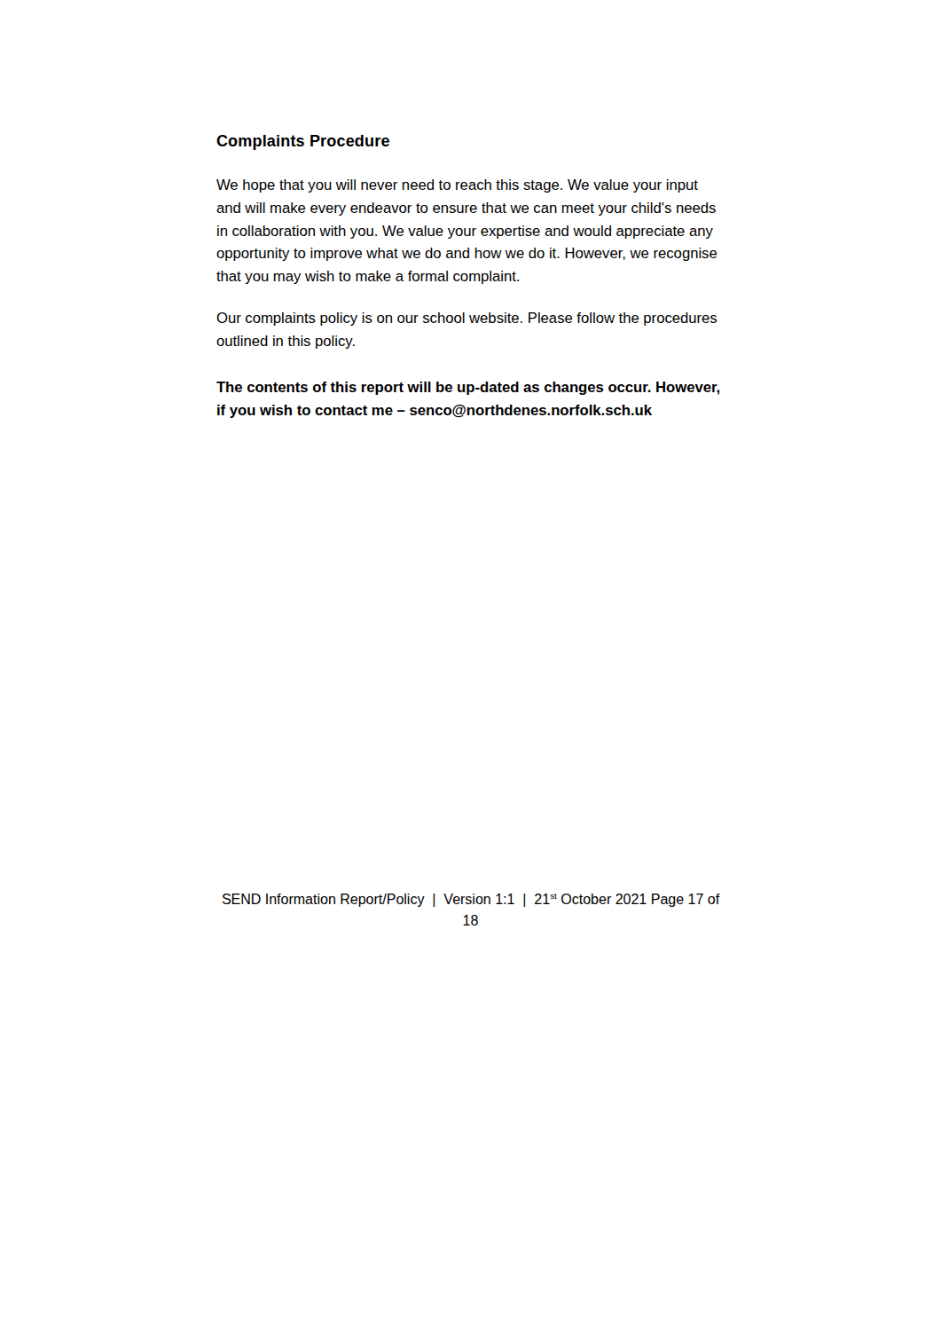Complaints Procedure
We hope that you will never need to reach this stage. We value your input and will make every endeavor to ensure that we can meet your child's needs in collaboration with you. We value your expertise and would appreciate any opportunity to improve what we do and how we do it. However, we recognise that you may wish to make a formal complaint.
Our complaints policy is on our school website. Please follow the procedures outlined in this policy.
The contents of this report will be up-dated as changes occur. However, if you wish to contact me – senco@northdenes.norfolk.sch.uk
SEND Information Report/Policy | Version 1:1 | 21st October 2021 Page 17 of 18